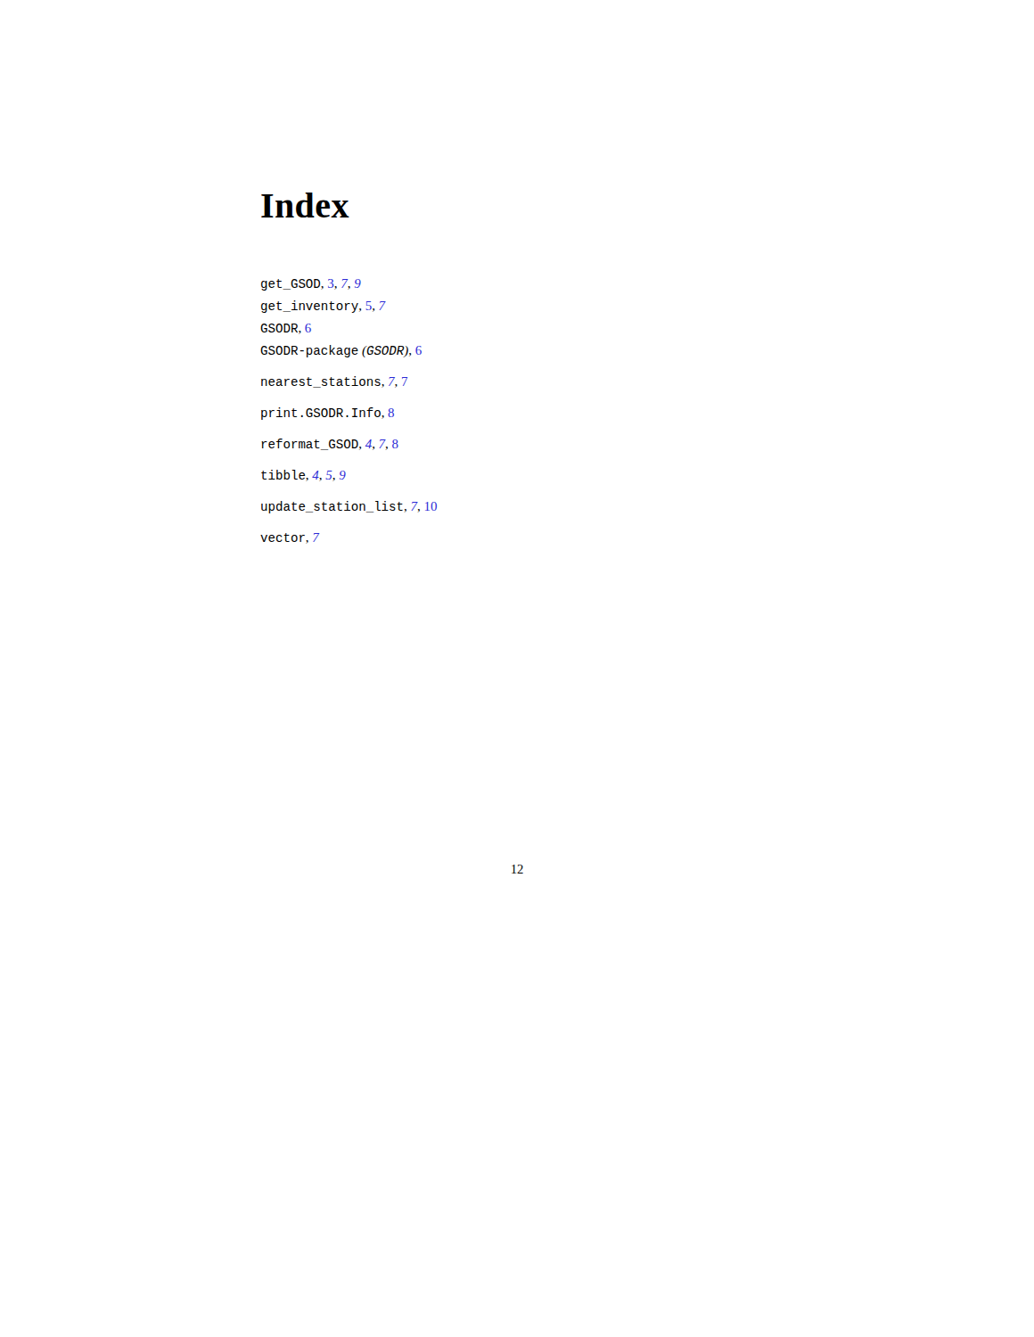Index
get_GSOD, 3, 7, 9
get_inventory, 5, 7
GSODR, 6
GSODR-package (GSODR), 6
nearest_stations, 7, 7
print.GSODR.Info, 8
reformat_GSOD, 4, 7, 8
tibble, 4, 5, 9
update_station_list, 7, 10
vector, 7
12